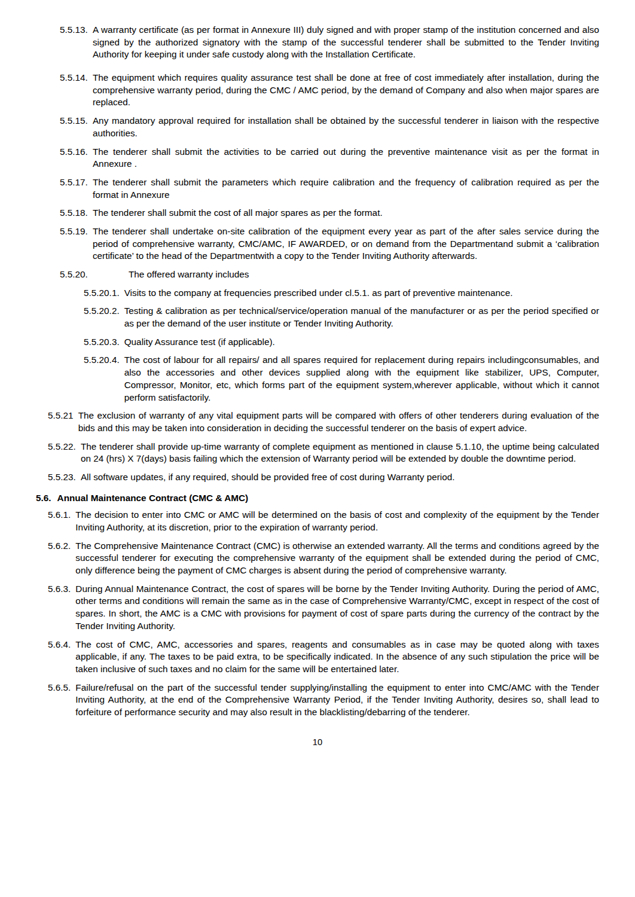5.5.13. A warranty certificate (as per format in Annexure III) duly signed and with proper stamp of the institution concerned and also signed by the authorized signatory with the stamp of the successful tenderer shall be submitted to the Tender Inviting Authority for keeping it under safe custody along with the Installation Certificate.
5.5.14. The equipment which requires quality assurance test shall be done at free of cost immediately after installation, during the comprehensive warranty period, during the CMC / AMC period, by the demand of Company and also when major spares are replaced.
5.5.15. Any mandatory approval required for installation shall be obtained by the successful tenderer in liaison with the respective authorities.
5.5.16. The tenderer shall submit the activities to be carried out during the preventive maintenance visit as per the format in Annexure .
5.5.17. The tenderer shall submit the parameters which require calibration and the frequency of calibration required as per the format in Annexure
5.5.18. The tenderer shall submit the cost of all major spares as per the format.
5.5.19. The tenderer shall undertake on-site calibration of the equipment every year as part of the after sales service during the period of comprehensive warranty, CMC/AMC, IF AWARDED, or on demand from the Departmentand submit a ‘calibration certificate’ to the head of the Departmentwith a copy to the Tender Inviting Authority afterwards.
5.5.20. The offered warranty includes
5.5.20.1. Visits to the company at frequencies prescribed under cl.5.1. as part of preventive maintenance.
5.5.20.2. Testing & calibration as per technical/service/operation manual of the manufacturer or as per the period specified or as per the demand of the user institute or Tender Inviting Authority.
5.5.20.3. Quality Assurance test (if applicable).
5.5.20.4. The cost of labour for all repairs/ and all spares required for replacement during repairs includingconsumables, and also the accessories and other devices supplied along with the equipment like stabilizer, UPS, Computer, Compressor, Monitor, etc, which forms part of the equipment system,wherever applicable, without which it cannot perform satisfactorily.
5.5.21 The exclusion of warranty of any vital equipment parts will be compared with offers of other tenderers during evaluation of the bids and this may be taken into consideration in deciding the successful tenderer on the basis of expert advice.
5.5.22. The tenderer shall provide up-time warranty of complete equipment as mentioned in clause 5.1.10, the uptime being calculated on 24 (hrs) X 7(days) basis failing which the extension of Warranty period will be extended by double the downtime period.
5.5.23. All software updates, if any required, should be provided free of cost during Warranty period.
5.6. Annual Maintenance Contract (CMC & AMC)
5.6.1. The decision to enter into CMC or AMC will be determined on the basis of cost and complexity of the equipment by the Tender Inviting Authority, at its discretion, prior to the expiration of warranty period.
5.6.2. The Comprehensive Maintenance Contract (CMC) is otherwise an extended warranty. All the terms and conditions agreed by the successful tenderer for executing the comprehensive warranty of the equipment shall be extended during the period of CMC, only difference being the payment of CMC charges is absent during the period of comprehensive warranty.
5.6.3. During Annual Maintenance Contract, the cost of spares will be borne by the Tender Inviting Authority. During the period of AMC, other terms and conditions will remain the same as in the case of Comprehensive Warranty/CMC, except in respect of the cost of spares. In short, the AMC is a CMC with provisions for payment of cost of spare parts during the currency of the contract by the Tender Inviting Authority.
5.6.4. The cost of CMC, AMC, accessories and spares, reagents and consumables as in case may be quoted along with taxes applicable, if any. The taxes to be paid extra, to be specifically indicated. In the absence of any such stipulation the price will be taken inclusive of such taxes and no claim for the same will be entertained later.
5.6.5. Failure/refusal on the part of the successful tender supplying/installing the equipment to enter into CMC/AMC with the Tender Inviting Authority, at the end of the Comprehensive Warranty Period, if the Tender Inviting Authority, desires so, shall lead to forfeiture of performance security and may also result in the blacklisting/debarring of the tenderer.
10